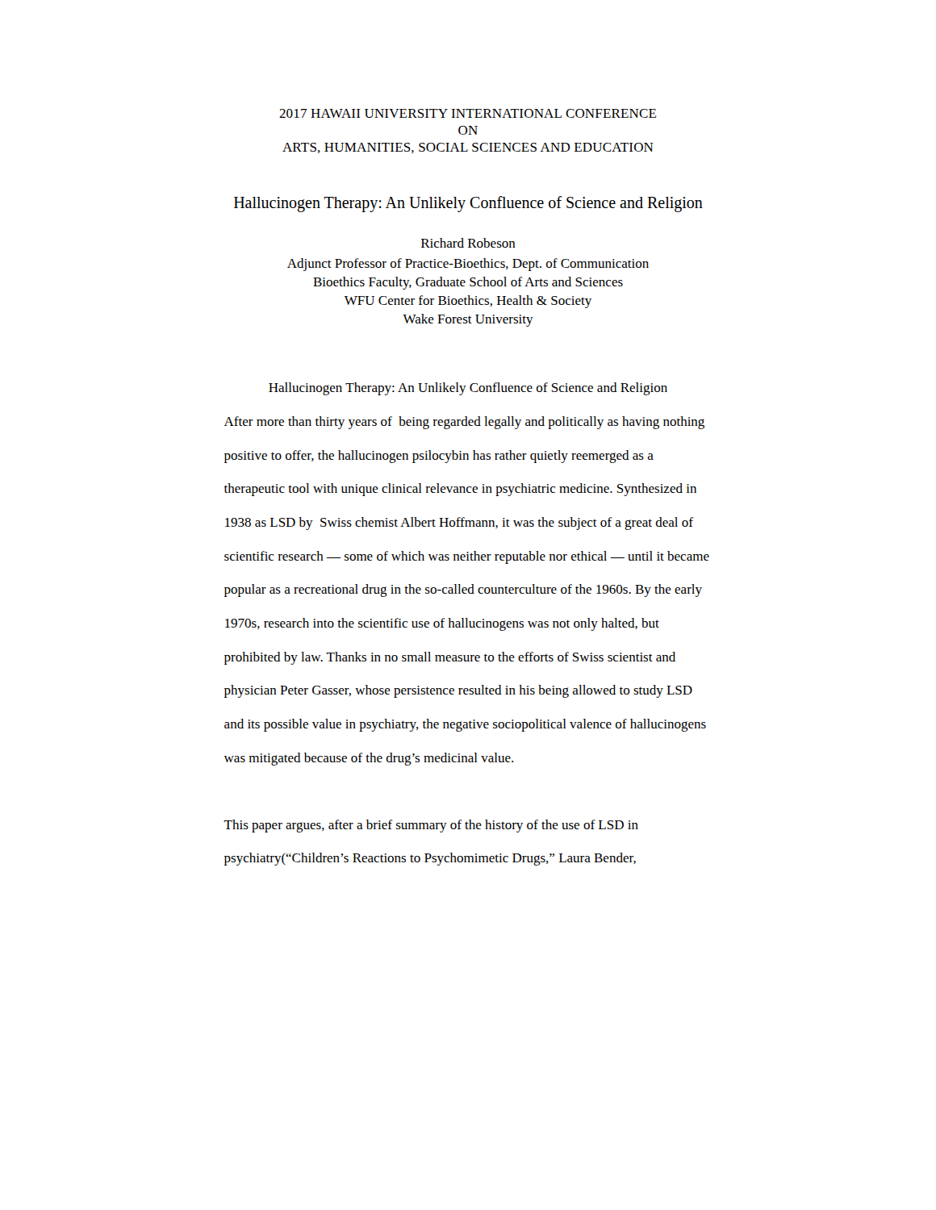2017 HAWAII UNIVERSITY INTERNATIONAL CONFERENCE
ON
ARTS, HUMANITIES, SOCIAL SCIENCES AND EDUCATION
Hallucinogen Therapy: An Unlikely Confluence of Science and Religion
Richard Robeson
Adjunct Professor of Practice-Bioethics, Dept. of Communication
Bioethics Faculty, Graduate School of Arts and Sciences
WFU Center for Bioethics, Health & Society
Wake Forest University
Hallucinogen Therapy: An Unlikely Confluence of Science and Religion
After more than thirty years of being regarded legally and politically as having nothing positive to offer, the hallucinogen psilocybin has rather quietly reemerged as a therapeutic tool with unique clinical relevance in psychiatric medicine. Synthesized in 1938 as LSD by Swiss chemist Albert Hoffmann, it was the subject of a great deal of scientific research — some of which was neither reputable nor ethical — until it became popular as a recreational drug in the so-called counterculture of the 1960s. By the early 1970s, research into the scientific use of hallucinogens was not only halted, but prohibited by law. Thanks in no small measure to the efforts of Swiss scientist and physician Peter Gasser, whose persistence resulted in his being allowed to study LSD and its possible value in psychiatry, the negative sociopolitical valence of hallucinogens was mitigated because of the drug’s medicinal value.
This paper argues, after a brief summary of the history of the use of LSD in psychiatry(“Children’s Reactions to Psychomimetic Drugs,” Laura Bender,